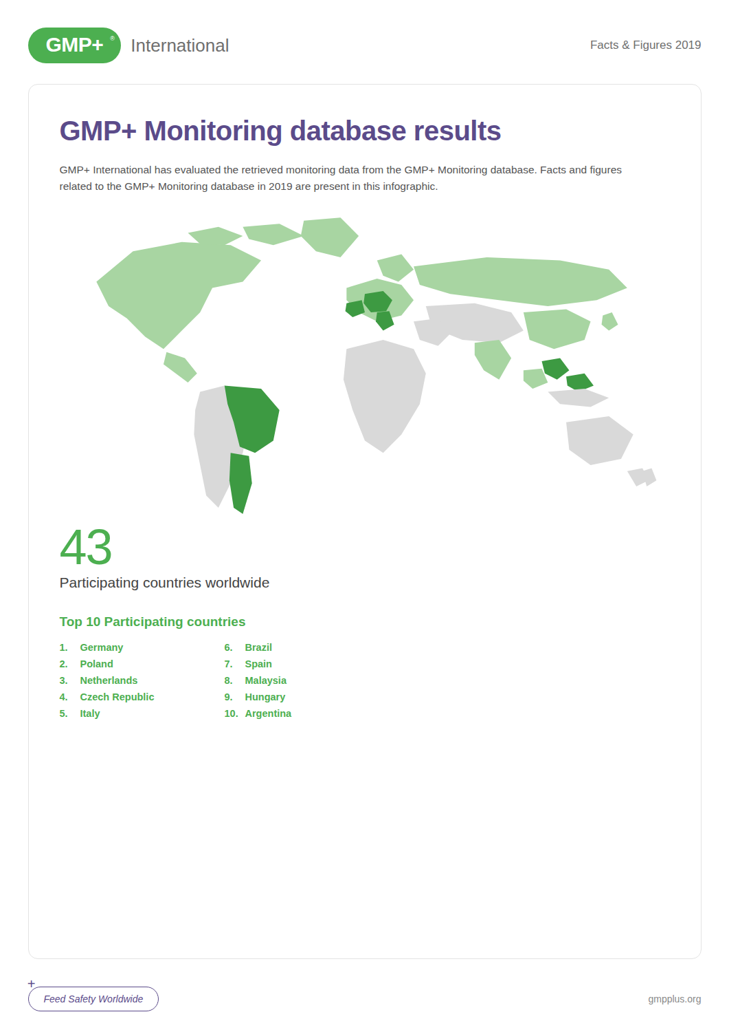GMP+®
International
Facts & Figures 2019
GMP+ Monitoring database results
GMP+ International has evaluated the retrieved monitoring data from the GMP+ Monitoring database. Facts and figures related to the GMP+ Monitoring database in 2019 are present in this infographic.
43
Participating countries worldwide
Top 10 Participating countries
Germany
Poland
Netherlands
Czech Republic
Italy
Brazil
Spain
Malaysia
Hungary
Argentina
+Feed Safety Worldwide
gmpplus.org